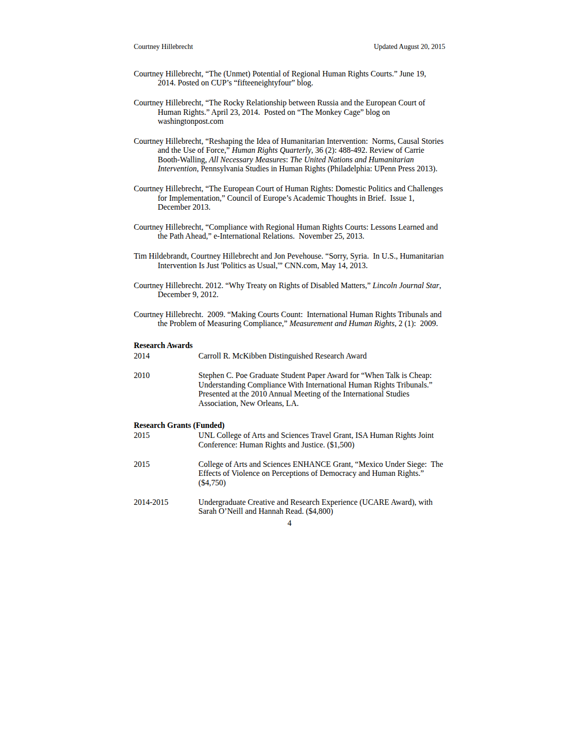Courtney Hillebrecht Updated August 20, 2015
Courtney Hillebrecht, “The (Unmet) Potential of Regional Human Rights Courts.” June 19, 2014. Posted on CUP’s “fifteeneightyfour” blog.
Courtney Hillebrecht, “The Rocky Relationship between Russia and the European Court of Human Rights.” April 23, 2014. Posted on “The Monkey Cage” blog on washingtonpost.com
Courtney Hillebrecht, “Reshaping the Idea of Humanitarian Intervention: Norms, Causal Stories and the Use of Force,” Human Rights Quarterly, 36 (2): 488-492. Review of Carrie Booth-Walling, All Necessary Measures: The United Nations and Humanitarian Intervention, Pennsylvania Studies in Human Rights (Philadelphia: UPenn Press 2013).
Courtney Hillebrecht, “The European Court of Human Rights: Domestic Politics and Challenges for Implementation,” Council of Europe’s Academic Thoughts in Brief. Issue 1, December 2013.
Courtney Hillebrecht, “Compliance with Regional Human Rights Courts: Lessons Learned and the Path Ahead,” e-International Relations. November 25, 2013.
Tim Hildebrandt, Courtney Hillebrecht and Jon Pevehouse. “Sorry, Syria. In U.S., Humanitarian Intervention Is Just 'Politics as Usual,'” CNN.com, May 14, 2013.
Courtney Hillebrecht. 2012. “Why Treaty on Rights of Disabled Matters,” Lincoln Journal Star, December 9, 2012.
Courtney Hillebrecht. 2009. “Making Courts Count: International Human Rights Tribunals and the Problem of Measuring Compliance,” Measurement and Human Rights, 2 (1): 2009.
Research Awards
| 2014 | Carroll R. McKibben Distinguished Research Award |
| 2010 | Stephen C. Poe Graduate Student Paper Award for “When Talk is Cheap: Understanding Compliance With International Human Rights Tribunals.” Presented at the 2010 Annual Meeting of the International Studies Association, New Orleans, LA. |
Research Grants (Funded)
| 2015 | UNL College of Arts and Sciences Travel Grant, ISA Human Rights Joint Conference: Human Rights and Justice. ($1,500) |
| 2015 | College of Arts and Sciences ENHANCE Grant, “Mexico Under Siege: The Effects of Violence on Perceptions of Democracy and Human Rights.” ($4,750) |
| 2014-2015 | Undergraduate Creative and Research Experience (UCARE Award), with Sarah O’Neill and Hannah Read. ($4,800) |
4